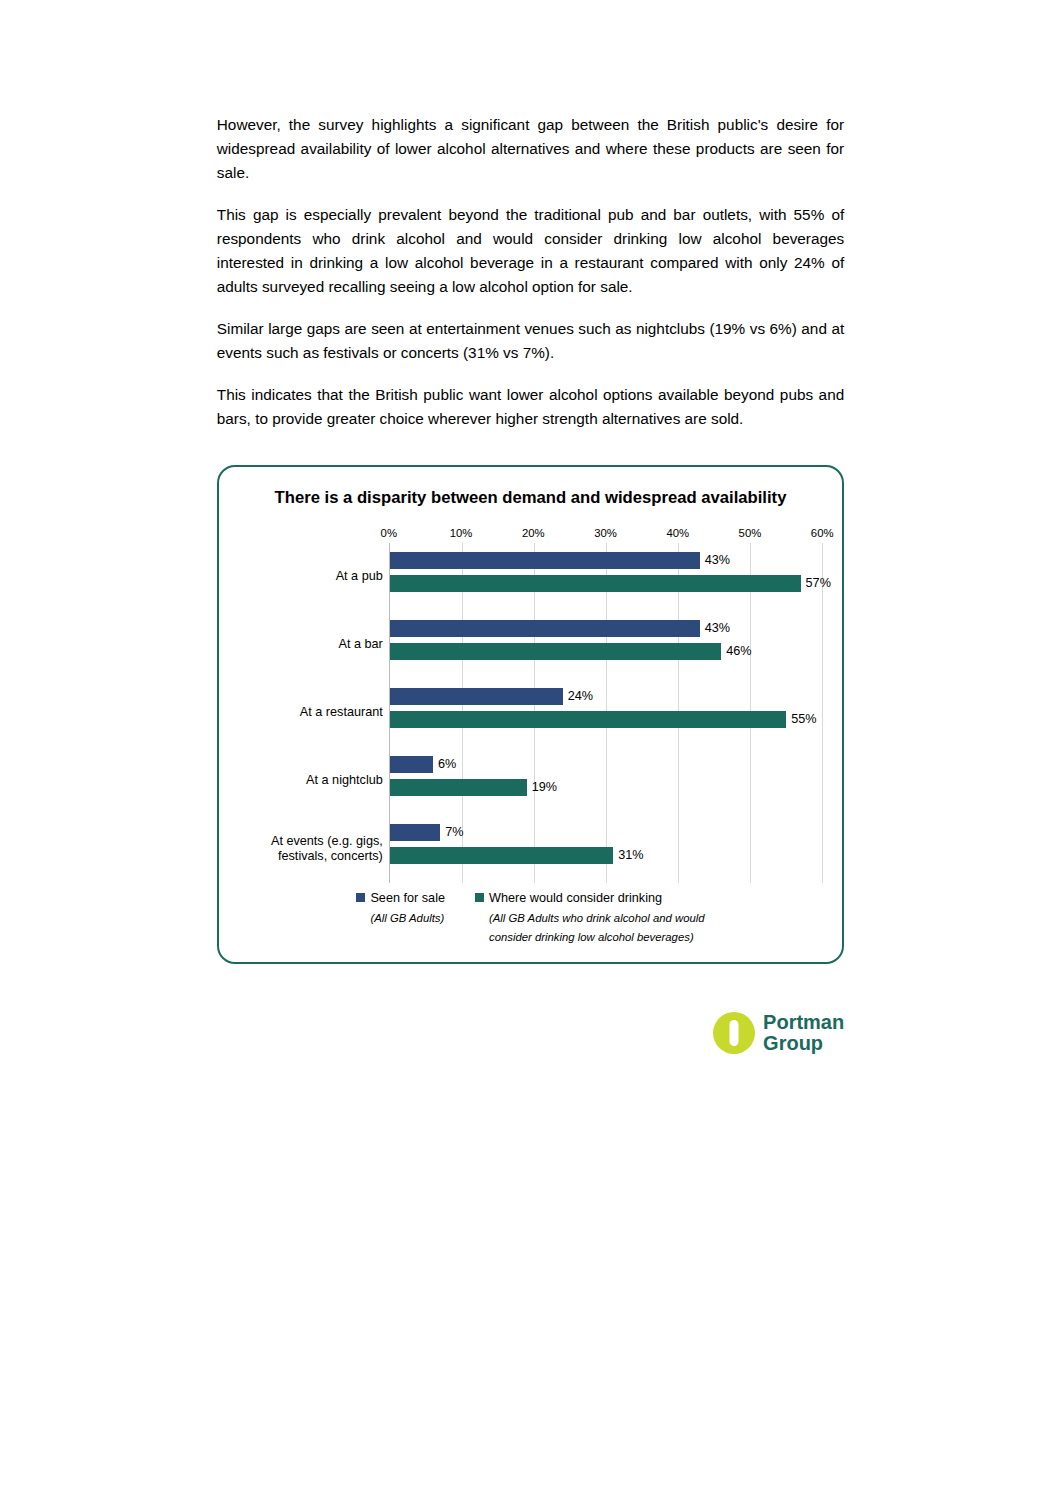However, the survey highlights a significant gap between the British public's desire for widespread availability of lower alcohol alternatives and where these products are seen for sale.
This gap is especially prevalent beyond the traditional pub and bar outlets, with 55% of respondents who drink alcohol and would consider drinking low alcohol beverages interested in drinking a low alcohol beverage in a restaurant compared with only 24% of adults surveyed recalling seeing a low alcohol option for sale.
Similar large gaps are seen at entertainment venues such as nightclubs (19% vs 6%) and at events such as festivals or concerts (31% vs 7%).
This indicates that the British public want lower alcohol options available beyond pubs and bars, to provide greater choice wherever higher strength alternatives are sold.
There is a disparity between demand and widespread availability
0% 10% 20% 30% 40% 50% 60%
At a pub
43%
57%
At a bar
43%
46%
At a restaurant
24%
55%
At a nightclub
6%
19%
At events (e.g. gigs, festivals, concerts)
7%
31%
Seen for sale
(All GB Adults)
Where would consider drinking
(All GB Adults who drink alcohol and would
consider drinking low alcohol beverages)
Portman
Group